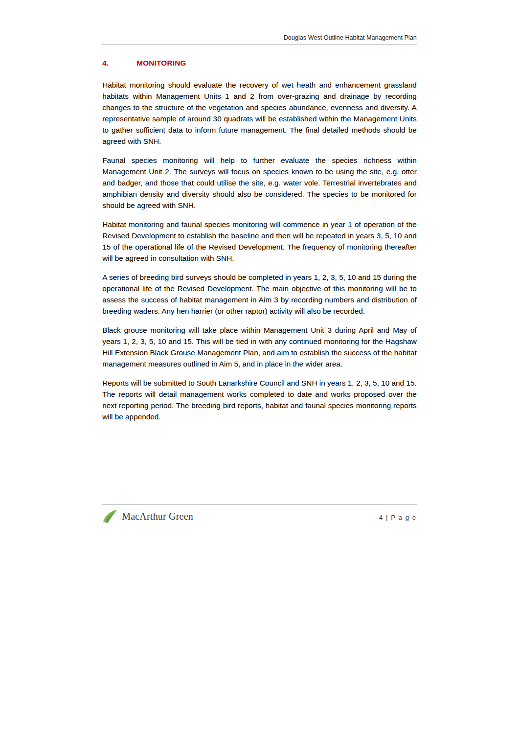Douglas West Outline Habitat Management Plan
4. MONITORING
Habitat monitoring should evaluate the recovery of wet heath and enhancement grassland habitats within Management Units 1 and 2 from over-grazing and drainage by recording changes to the structure of the vegetation and species abundance, evenness and diversity. A representative sample of around 30 quadrats will be established within the Management Units to gather sufficient data to inform future management. The final detailed methods should be agreed with SNH.
Faunal species monitoring will help to further evaluate the species richness within Management Unit 2. The surveys will focus on species known to be using the site, e.g. otter and badger, and those that could utilise the site, e.g. water vole. Terrestrial invertebrates and amphibian density and diversity should also be considered. The species to be monitored for should be agreed with SNH.
Habitat monitoring and faunal species monitoring will commence in year 1 of operation of the Revised Development to establish the baseline and then will be repeated in years 3, 5, 10 and 15 of the operational life of the Revised Development. The frequency of monitoring thereafter will be agreed in consultation with SNH.
A series of breeding bird surveys should be completed in years 1, 2, 3, 5, 10 and 15 during the operational life of the Revised Development. The main objective of this monitoring will be to assess the success of habitat management in Aim 3 by recording numbers and distribution of breeding waders. Any hen harrier (or other raptor) activity will also be recorded.
Black grouse monitoring will take place within Management Unit 3 during April and May of years 1, 2, 3, 5, 10 and 15. This will be tied in with any continued monitoring for the Hagshaw Hill Extension Black Grouse Management Plan, and aim to establish the success of the habitat management measures outlined in Aim 5, and in place in the wider area.
Reports will be submitted to South Lanarkshire Council and SNH in years 1, 2, 3, 5, 10 and 15. The reports will detail management works completed to date and works proposed over the next reporting period. The breeding bird reports, habitat and faunal species monitoring reports will be appended.
MacArthur Green
4 | P a g e